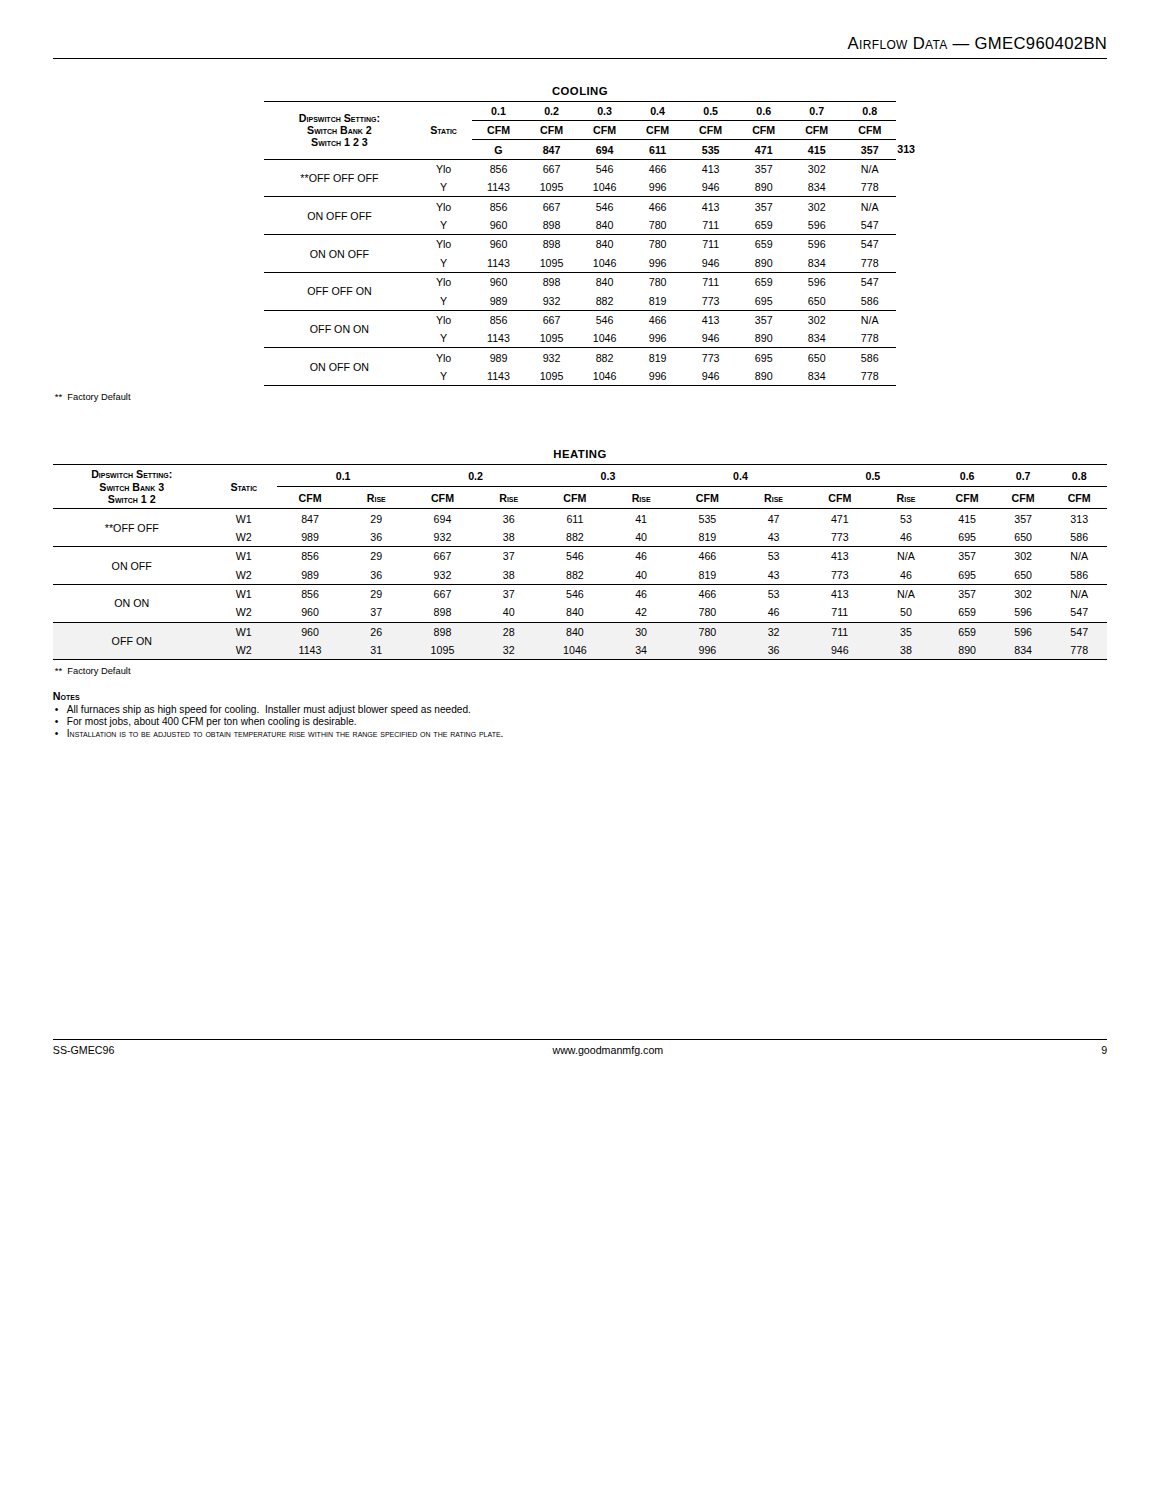Airflow Data — GMEC960402BN
COOLING
| Dipswitch Setting: Switch Bank 2 Switch 1 2 3 | Static | 0.1 | 0.2 | 0.3 | 0.4 | 0.5 | 0.6 | 0.7 | 0.8 |
| --- | --- | --- | --- | --- | --- | --- | --- | --- | --- |
| CFM | CFM | CFM | CFM | CFM | CFM | CFM | CFM |
| G | 847 | 694 | 611 | 535 | 471 | 415 | 357 | 313 |
| **OFF OFF OFF | Ylo | 856 | 667 | 546 | 466 | 413 | 357 | 302 | N/A |
| Y | 1143 | 1095 | 1046 | 996 | 946 | 890 | 834 | 778 |
| ON OFF OFF | Ylo | 856 | 667 | 546 | 466 | 413 | 357 | 302 | N/A |
| Y | 960 | 898 | 840 | 780 | 711 | 659 | 596 | 547 |
| ON ON OFF | Ylo | 960 | 898 | 840 | 780 | 711 | 659 | 596 | 547 |
| Y | 1143 | 1095 | 1046 | 996 | 946 | 890 | 834 | 778 |
| OFF OFF ON | Ylo | 960 | 898 | 840 | 780 | 711 | 659 | 596 | 547 |
| Y | 989 | 932 | 882 | 819 | 773 | 695 | 650 | 586 |
| OFF ON ON | Ylo | 856 | 667 | 546 | 466 | 413 | 357 | 302 | N/A |
| Y | 1143 | 1095 | 1046 | 996 | 946 | 890 | 834 | 778 |
| ON OFF ON | Ylo | 989 | 932 | 882 | 819 | 773 | 695 | 650 | 586 |
| Y | 1143 | 1095 | 1046 | 996 | 946 | 890 | 834 | 778 |
** Factory Default
HEATING
| Dipswitch Setting: Switch Bank 3 Switch 1 2 | Static | 0.1 | 0.2 | 0.3 | 0.4 | 0.5 | 0.6 | 0.7 | 0.8 |
| --- | --- | --- | --- | --- | --- | --- | --- | --- | --- |
| CFM | Rise | CFM | Rise | CFM | Rise | CFM | Rise | CFM | Rise | CFM | CFM | CFM |
| **OFF OFF | W1 | 847 | 29 | 694 | 36 | 611 | 41 | 535 | 47 | 471 | 53 | 415 | 357 | 313 |
| W2 | 989 | 36 | 932 | 38 | 882 | 40 | 819 | 43 | 773 | 46 | 695 | 650 | 586 |
| ON OFF | W1 | 856 | 29 | 667 | 37 | 546 | 46 | 466 | 53 | 413 | N/A | 357 | 302 | N/A |
| W2 | 989 | 36 | 932 | 38 | 882 | 40 | 819 | 43 | 773 | 46 | 695 | 650 | 586 |
| ON ON | W1 | 856 | 29 | 667 | 37 | 546 | 46 | 466 | 53 | 413 | N/A | 357 | 302 | N/A |
| W2 | 960 | 37 | 898 | 40 | 840 | 42 | 780 | 46 | 711 | 50 | 659 | 596 | 547 |
| OFF ON | W1 | 960 | 26 | 898 | 28 | 840 | 30 | 780 | 32 | 711 | 35 | 659 | 596 | 547 |
| W2 | 1143 | 31 | 1095 | 32 | 1046 | 34 | 996 | 36 | 946 | 38 | 890 | 834 | 778 |
** Factory Default
Notes
All furnaces ship as high speed for cooling. Installer must adjust blower speed as needed.
For most jobs, about 400 CFM per ton when cooling is desirable.
Installation is to be adjusted to obtain temperature rise within the range specified on the rating plate.
SS-GMEC96 www.goodmanmfg.com 9